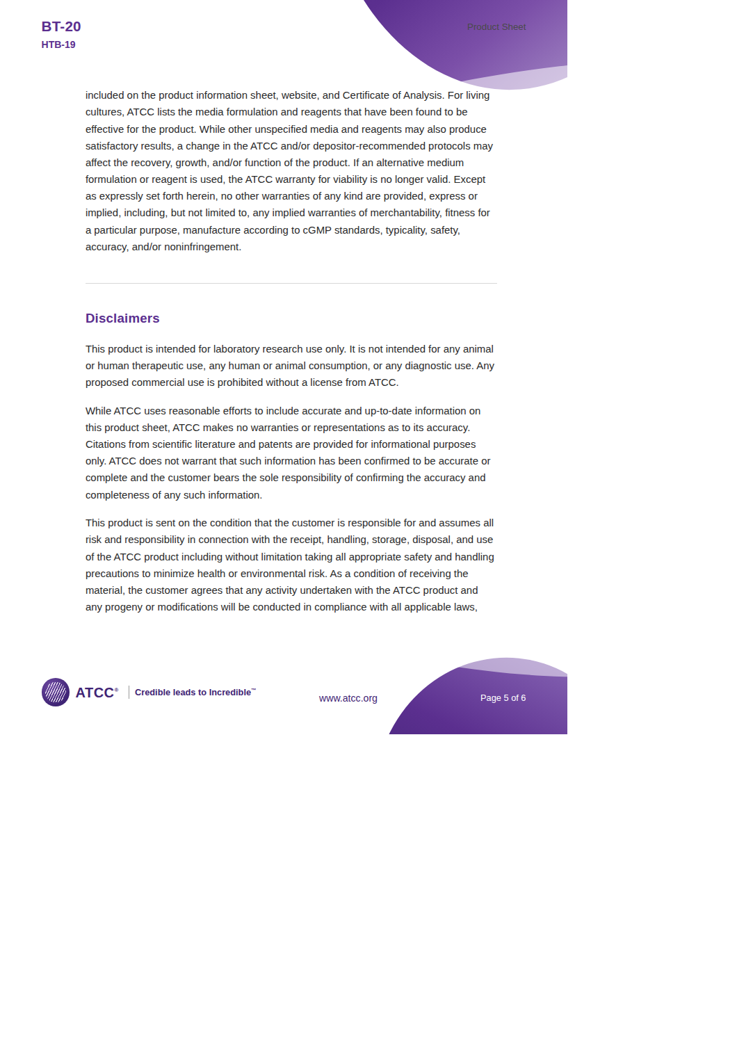BT-20
HTB-19
Product Sheet
included on the product information sheet, website, and Certificate of Analysis. For living cultures, ATCC lists the media formulation and reagents that have been found to be effective for the product. While other unspecified media and reagents may also produce satisfactory results, a change in the ATCC and/or depositor-recommended protocols may affect the recovery, growth, and/or function of the product. If an alternative medium formulation or reagent is used, the ATCC warranty for viability is no longer valid. Except as expressly set forth herein, no other warranties of any kind are provided, express or implied, including, but not limited to, any implied warranties of merchantability, fitness for a particular purpose, manufacture according to cGMP standards, typicality, safety, accuracy, and/or noninfringement.
Disclaimers
This product is intended for laboratory research use only. It is not intended for any animal or human therapeutic use, any human or animal consumption, or any diagnostic use. Any proposed commercial use is prohibited without a license from ATCC.
While ATCC uses reasonable efforts to include accurate and up-to-date information on this product sheet, ATCC makes no warranties or representations as to its accuracy. Citations from scientific literature and patents are provided for informational purposes only. ATCC does not warrant that such information has been confirmed to be accurate or complete and the customer bears the sole responsibility of confirming the accuracy and completeness of any such information.
This product is sent on the condition that the customer is responsible for and assumes all risk and responsibility in connection with the receipt, handling, storage, disposal, and use of the ATCC product including without limitation taking all appropriate safety and handling precautions to minimize health or environmental risk. As a condition of receiving the material, the customer agrees that any activity undertaken with the ATCC product and any progeny or modifications will be conducted in compliance with all applicable laws,
ATCC®
Credible leads to Incredible™
www.atcc.org
Page 5 of 6